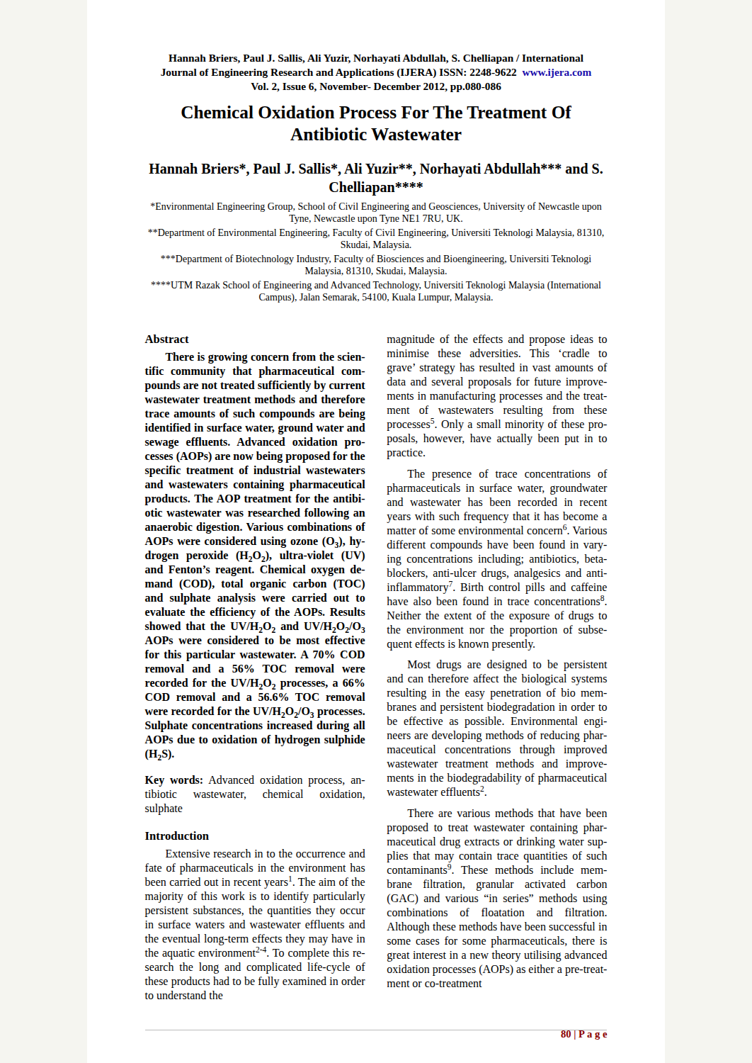Hannah Briers, Paul J. Sallis, Ali Yuzir, Norhayati Abdullah, S. Chelliapan / International
Journal of Engineering Research and Applications (IJERA) ISSN: 2248-9622 www.ijera.com
Vol. 2, Issue 6, November- December 2012, pp.080-086
Chemical Oxidation Process For The Treatment Of Antibiotic Wastewater
Hannah Briers*, Paul J. Sallis*, Ali Yuzir**, Norhayati Abdullah*** and S. Chelliapan****
*Environmental Engineering Group, School of Civil Engineering and Geosciences, University of Newcastle upon Tyne, Newcastle upon Tyne NE1 7RU, UK.
**Department of Environmental Engineering, Faculty of Civil Engineering, Universiti Teknologi Malaysia, 81310, Skudai, Malaysia.
***Department of Biotechnology Industry, Faculty of Biosciences and Bioengineering, Universiti Teknologi Malaysia, 81310, Skudai, Malaysia.
****UTM Razak School of Engineering and Advanced Technology, Universiti Teknologi Malaysia (International Campus), Jalan Semarak, 54100, Kuala Lumpur, Malaysia.
Abstract
There is growing concern from the scientific community that pharmaceutical compounds are not treated sufficiently by current wastewater treatment methods and therefore trace amounts of such compounds are being identified in surface water, ground water and sewage effluents. Advanced oxidation processes (AOPs) are now being proposed for the specific treatment of industrial wastewaters and wastewaters containing pharmaceutical products. The AOP treatment for the antibiotic wastewater was researched following an anaerobic digestion. Various combinations of AOPs were considered using ozone (O3), hydrogen peroxide (H2O2), ultra-violet (UV) and Fenton’s reagent. Chemical oxygen demand (COD), total organic carbon (TOC) and sulphate analysis were carried out to evaluate the efficiency of the AOPs. Results showed that the UV/H2O2 and UV/H2O2/O3 AOPs were considered to be most effective for this particular wastewater. A 70% COD removal and a 56% TOC removal were recorded for the UV/H2O2 processes, a 66% COD removal and a 56.6% TOC removal were recorded for the UV/H2O2/O3 processes. Sulphate concentrations increased during all AOPs due to oxidation of hydrogen sulphide (H2S).
Key words: Advanced oxidation process, antibiotic wastewater, chemical oxidation, sulphate
Introduction
Extensive research in to the occurrence and fate of pharmaceuticals in the environment has been carried out in recent years1. The aim of the majority of this work is to identify particularly persistent substances, the quantities they occur in surface waters and wastewater effluents and the eventual long-term effects they may have in the aquatic environment2-4. To complete this research the long and complicated life-cycle of these products had to be fully examined in order to understand the
magnitude of the effects and propose ideas to minimise these adversities. This ‘cradle to grave’ strategy has resulted in vast amounts of data and several proposals for future improvements in manufacturing processes and the treatment of wastewaters resulting from these processes5. Only a small minority of these proposals, however, have actually been put in to practice.
The presence of trace concentrations of pharmaceuticals in surface water, groundwater and wastewater has been recorded in recent years with such frequency that it has become a matter of some environmental concern6. Various different compounds have been found in varying concentrations including; antibiotics, beta-blockers, anti-ulcer drugs, analgesics and anti-inflammatory7. Birth control pills and caffeine have also been found in trace concentrations8. Neither the extent of the exposure of drugs to the environment nor the proportion of subsequent effects is known presently.
Most drugs are designed to be persistent and can therefore affect the biological systems resulting in the easy penetration of bio membranes and persistent biodegradation in order to be effective as possible. Environmental engineers are developing methods of reducing pharmaceutical concentrations through improved wastewater treatment methods and improvements in the biodegradability of pharmaceutical wastewater effluents2.
There are various methods that have been proposed to treat wastewater containing pharmaceutical drug extracts or drinking water supplies that may contain trace quantities of such contaminants9. These methods include membrane filtration, granular activated carbon (GAC) and various “in series” methods using combinations of floatation and filtration. Although these methods have been successful in some cases for some pharmaceuticals, there is great interest in a new theory utilising advanced oxidation processes (AOPs) as either a pre-treatment or co-treatment
80 | P a g e